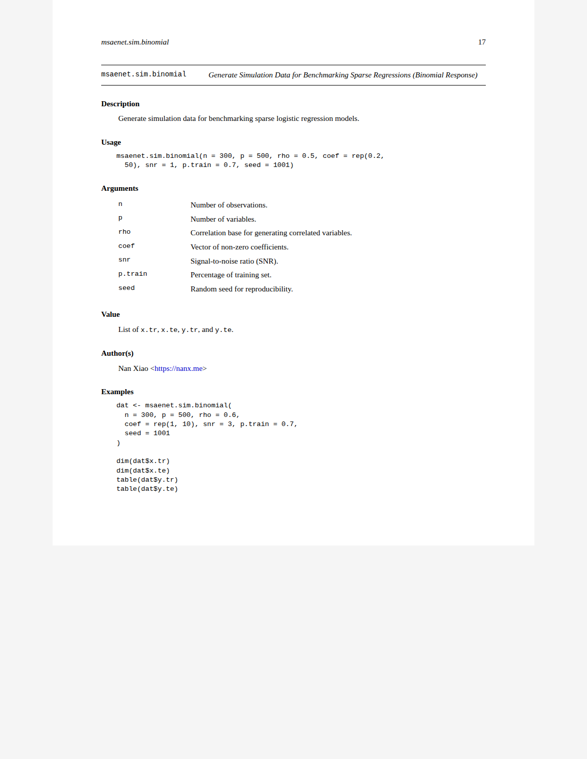msaenet.sim.binomial 17
msaenet.sim.binomial
Generate Simulation Data for Benchmarking Sparse Regressions (Binomial Response)
Description
Generate simulation data for benchmarking sparse logistic regression models.
Usage
msaenet.sim.binomial(n = 300, p = 500, rho = 0.5, coef = rep(0.2,
  50), snr = 1, p.train = 0.7, seed = 1001)
Arguments
| n | Number of observations. |
| p | Number of variables. |
| rho | Correlation base for generating correlated variables. |
| coef | Vector of non-zero coefficients. |
| snr | Signal-to-noise ratio (SNR). |
| p.train | Percentage of training set. |
| seed | Random seed for reproducibility. |
Value
List of x.tr, x.te, y.tr, and y.te.
Author(s)
Nan Xiao <https://nanx.me>
Examples
dat <- msaenet.sim.binomial(
  n = 300, p = 500, rho = 0.6,
  coef = rep(1, 10), snr = 3, p.train = 0.7,
  seed = 1001
)

dim(dat$x.tr)
dim(dat$x.te)
table(dat$y.tr)
table(dat$y.te)